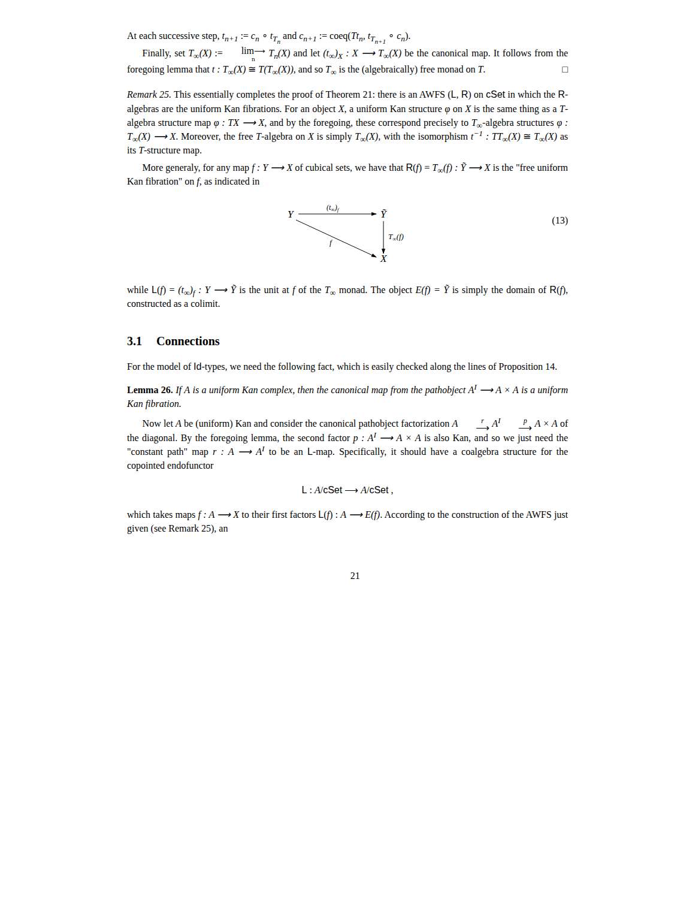At each successive step, tn+1 := cn ∘ tTn and cn+1 := coeq(Ttn, tTn+1 ∘ cn).
Finally, set T∞(X) := lim⟶n Tn(X) and let (t∞)X : X ⟶ T∞(X) be the canonical map. It follows from the foregoing lemma that t : T∞(X) ≅ T(T∞(X)), and so T∞ is the (algebraically) free monad on T. □
Remark 25. This essentially completes the proof of Theorem 21: there is an AWFS (L, R) on cSet in which the R-algebras are the uniform Kan fibrations. For an object X, a uniform Kan structure φ on X is the same thing as a T-algebra structure map φ : TX ⟶ X, and by the foregoing, these correspond precisely to T∞-algebra structures φ : T∞(X) ⟶ X. Moreover, the free T-algebra on X is simply T∞(X), with the isomorphism t−1 : TT∞(X) ≅ T∞(X) as its T-structure map.
More generaly, for any map f : Y ⟶ X of cubical sets, we have that R(f) = T∞(f) : Ỹ ⟶ X is the "free uniform Kan fibration" on f, as indicated in
(13)
Y Ỹ X (t∞)f T∞(f) f
while L(f) = (t∞)f : Y ⟶ Ỹ is the unit at f of the T∞ monad. The object E(f) = Ỹ is simply the domain of R(f), constructed as a colimit.
3.1 Connections
For the model of Id-types, we need the following fact, which is easily checked along the lines of Proposition 14.
Lemma 26. If A is a uniform Kan complex, then the canonical map from the pathobject AI ⟶ A × A is a uniform Kan fibration.
Now let A be (uniform) Kan and consider the canonical pathobject factorization A r⟶ AI p⟶ A × A of the diagonal. By the foregoing lemma, the second factor p : AI ⟶ A × A is also Kan, and so we just need the "constant path" map r : A ⟶ AI to be an L-map. Specifically, it should have a coalgebra structure for the copointed endofunctor
L : A/cSet ⟶ A/cSet ,
which takes maps f : A ⟶ X to their first factors L(f) : A ⟶ E(f). According to the construction of the AWFS just given (see Remark 25), an
21